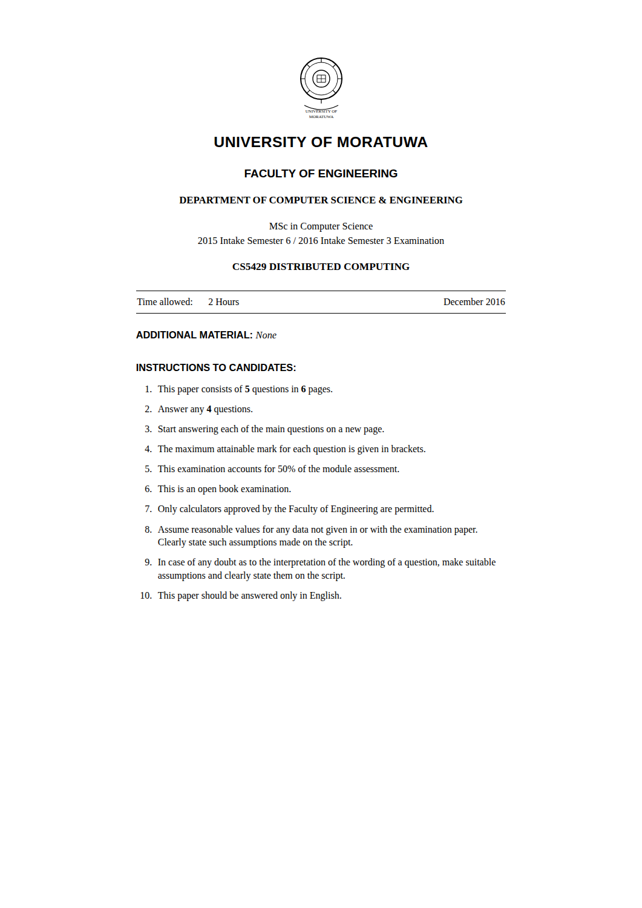UNIVERSITY OF MORATUWA
UNIVERSITY OF MORATUWA
FACULTY OF ENGINEERING
DEPARTMENT OF COMPUTER SCIENCE & ENGINEERING
MSc in Computer Science
2015 Intake Semester 6 / 2016 Intake Semester 3 Examination
CS5429 DISTRIBUTED COMPUTING
Time allowed: 2 Hours
December 2016
ADDITIONAL MATERIAL: None
INSTRUCTIONS TO CANDIDATES:
This paper consists of 5 questions in 6 pages.
Answer any 4 questions.
Start answering each of the main questions on a new page.
The maximum attainable mark for each question is given in brackets.
This examination accounts for 50% of the module assessment.
This is an open book examination.
Only calculators approved by the Faculty of Engineering are permitted.
Assume reasonable values for any data not given in or with the examination paper. Clearly state such assumptions made on the script.
In case of any doubt as to the interpretation of the wording of a question, make suitable assumptions and clearly state them on the script.
This paper should be answered only in English.